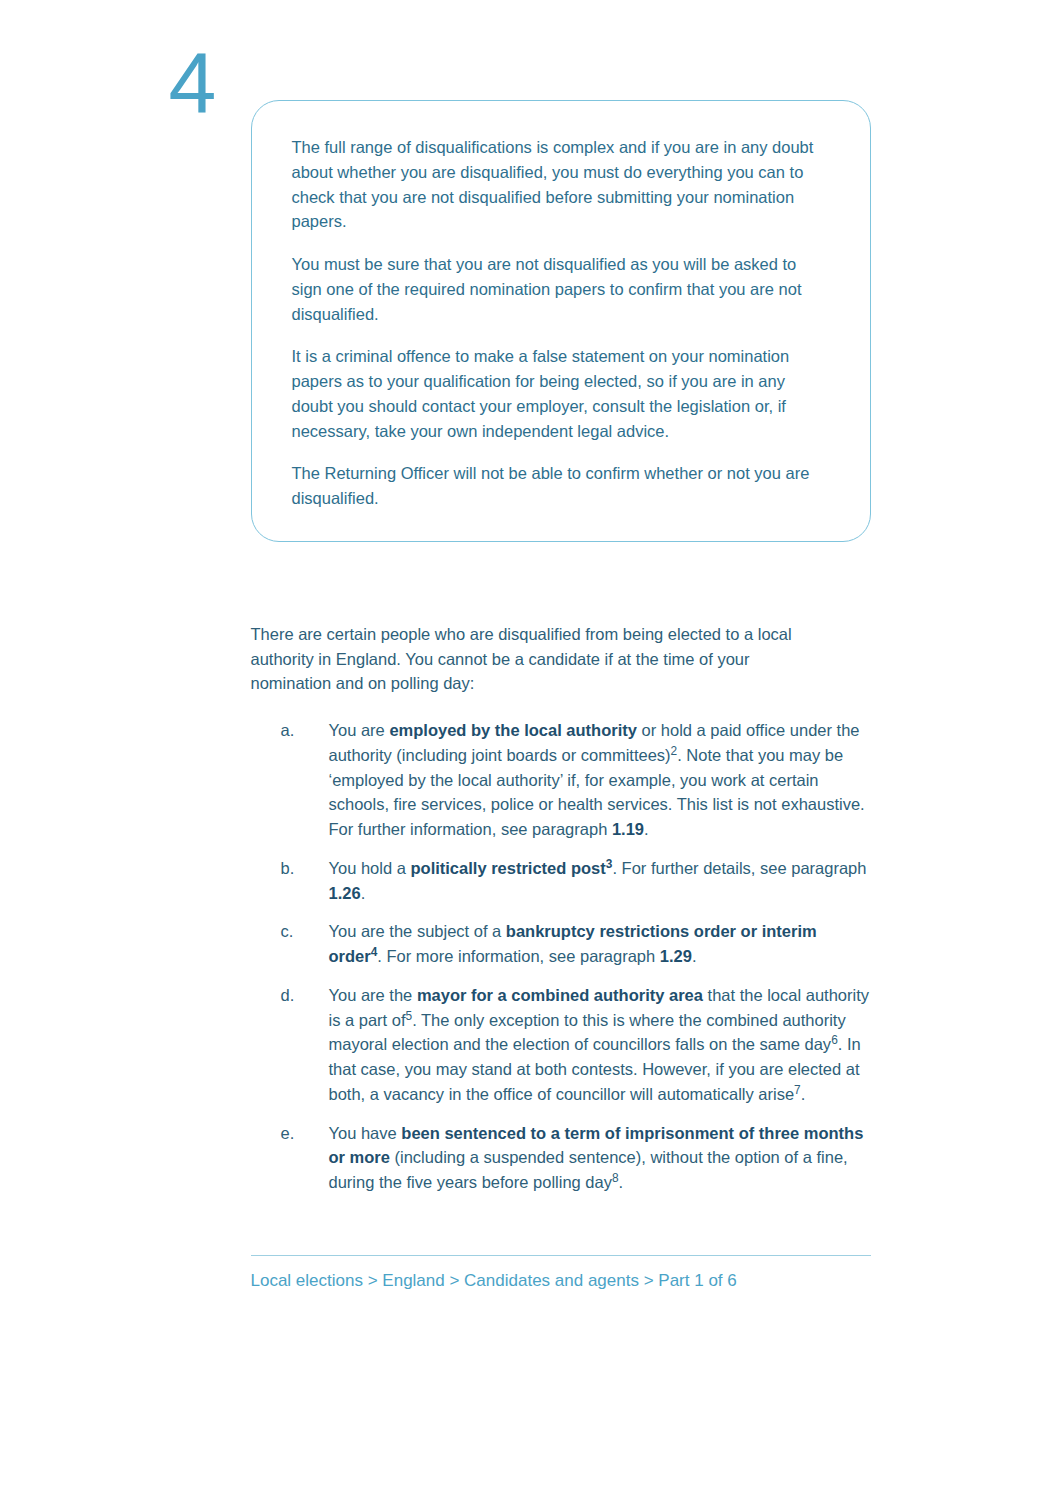4
The full range of disqualifications is complex and if you are in any doubt about whether you are disqualified, you must do everything you can to check that you are not disqualified before submitting your nomination papers.
You must be sure that you are not disqualified as you will be asked to sign one of the required nomination papers to confirm that you are not disqualified.
It is a criminal offence to make a false statement on your nomination papers as to your qualification for being elected, so if you are in any doubt you should contact your employer, consult the legislation or, if necessary, take your own independent legal advice.
The Returning Officer will not be able to confirm whether or not you are disqualified.
There are certain people who are disqualified from being elected to a local authority in England. You cannot be a candidate if at the time of your nomination and on polling day:
a. You are employed by the local authority or hold a paid office under the authority (including joint boards or committees)2. Note that you may be ‘employed by the local authority’ if, for example, you work at certain schools, fire services, police or health services. This list is not exhaustive. For further information, see paragraph 1.19.
b. You hold a politically restricted post3. For further details, see paragraph 1.26.
c. You are the subject of a bankruptcy restrictions order or interim order4. For more information, see paragraph 1.29.
d. You are the mayor for a combined authority area that the local authority is a part of5. The only exception to this is where the combined authority mayoral election and the election of councillors falls on the same day6. In that case, you may stand at both contests. However, if you are elected at both, a vacancy in the office of councillor will automatically arise7.
e. You have been sentenced to a term of imprisonment of three months or more (including a suspended sentence), without the option of a fine, during the five years before polling day8.
Local elections > England > Candidates and agents > Part 1 of 6